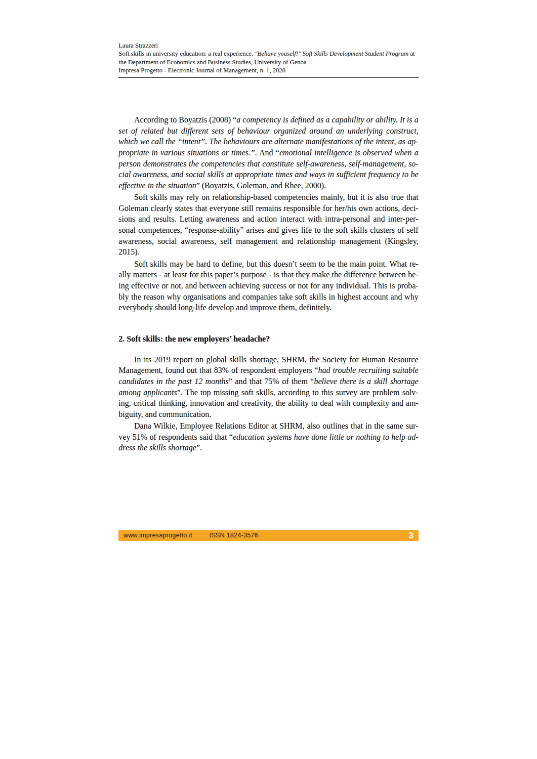Laura Strazzeri
Soft skills in university education: a real experience. "Behave youself!" Soft Skills Development Student Program at the Department of Economics and Business Studies, University of Genoa
Impresa Progetto - Electronic Journal of Management, n. 1, 2020
According to Boyatzis (2008) “a competency is defined as a capability or ability. It is a set of related but different sets of behaviour organized around an underlying construct, which we call the “intent”. The behaviours are alternate manifestations of the intent, as appropriate in various situations or times.”. And “emotional intelligence is observed when a person demonstrates the competencies that constitute self-awareness, self-management, social awareness, and social skills at appropriate times and ways in sufficient frequency to be effective in the situation” (Boyatzis, Goleman, and Rhee, 2000).
Soft skills may rely on relationship-based competencies mainly, but it is also true that Goleman clearly states that everyone still remains responsible for her/his own actions, decisions and results. Letting awareness and action interact with intra-personal and inter-personal competences, “response-ability” arises and gives life to the soft skills clusters of self awareness, social awareness, self management and relationship management (Kingsley, 2015).
Soft skills may be hard to define, but this doesn’t seem to be the main point. What really matters - at least for this paper’s purpose - is that they make the difference between being effective or not, and between achieving success or not for any individual. This is probably the reason why organisations and companies take soft skills in highest account and why everybody should long-life develop and improve them, definitely.
2. Soft skills: the new employers’ headache?
In its 2019 report on global skills shortage, SHRM, the Society for Human Resource Management, found out that 83% of respondent employers “had trouble recruiting suitable candidates in the past 12 months” and that 75% of them “believe there is a skill shortage among applicants”. The top missing soft skills, according to this survey are problem solving, critical thinking, innovation and creativity, the ability to deal with complexity and ambiguity, and communication.
Dana Wilkie, Employee Relations Editor at SHRM, also outlines that in the same survey 51% of respondents said that “education systems have done little or nothing to help address the skills shortage”.
www.impresaprogetto.itISSN 1824-3576 3